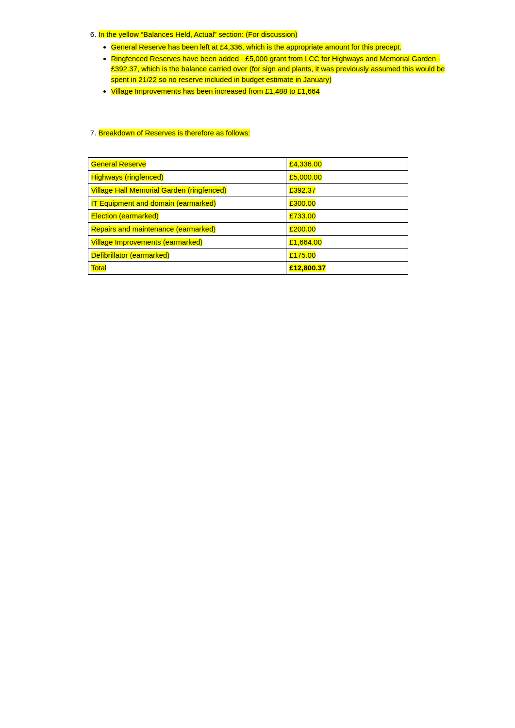In the yellow “Balances Held, Actual” section: (For discussion)
General Reserve has been left at £4,336, which is the appropriate amount for this precept.
Ringfenced Reserves have been added - £5,000 grant from LCC for Highways and Memorial Garden - £392.37, which is the balance carried over (for sign and plants, it was previously assumed this would be spent in 21/22 so no reserve included in budget estimate in January)
Village Improvements has been increased from £1,488 to £1,664
Breakdown of Reserves is therefore as follows:
| General Reserve | £4,336.00 |
| Highways (ringfenced) | £5,000.00 |
| Village Hall Memorial Garden (ringfenced) | £392.37 |
| IT Equipment and domain (earmarked) | £300.00 |
| Election (earmarked) | £733.00 |
| Repairs and maintenance (earmarked) | £200.00 |
| Village Improvements (earmarked) | £1,664.00 |
| Defibrillator (earmarked) | £175.00 |
| Total | £12,800.37 |